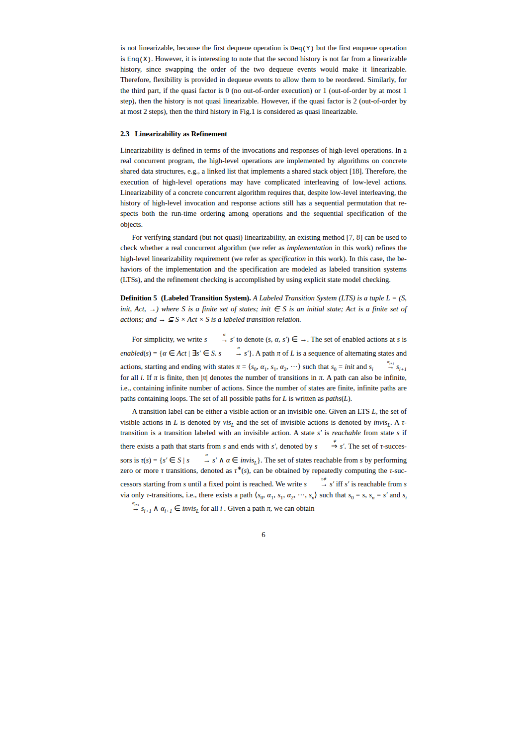is not linearizable, because the first dequeue operation is Deq(Y) but the first enqueue operation is Enq(X). However, it is interesting to note that the second history is not far from a linearizable history, since swapping the order of the two dequeue events would make it linearizable. Therefore, flexibility is provided in dequeue events to allow them to be reordered. Similarly, for the third part, if the quasi factor is 0 (no out-of-order execution) or 1 (out-of-order by at most 1 step), then the history is not quasi linearizable. However, if the quasi factor is 2 (out-of-order by at most 2 steps), then the third history in Fig.1 is considered as quasi linearizable.
2.3 Linearizability as Refinement
Linearizability is defined in terms of the invocations and responses of high-level operations. In a real concurrent program, the high-level operations are implemented by algorithms on concrete shared data structures, e.g., a linked list that implements a shared stack object [18]. Therefore, the execution of high-level operations may have complicated interleaving of low-level actions. Linearizability of a concrete concurrent algorithm requires that, despite low-level interleaving, the history of high-level invocation and response actions still has a sequential permutation that respects both the run-time ordering among operations and the sequential specification of the objects.
For verifying standard (but not quasi) linearizability, an existing method [7, 8] can be used to check whether a real concurrent algorithm (we refer as implementation in this work) refines the high-level linearizability requirement (we refer as specification in this work). In this case, the behaviors of the implementation and the specification are modeled as labeled transition systems (LTSs), and the refinement checking is accomplished by using explicit state model checking.
Definition 5 (Labeled Transition System). A Labeled Transition System (LTS) is a tuple L = (S, init, Act, →) where S is a finite set of states; init ∈ S is an initial state; Act is a finite set of actions; and → ⊆ S × Act × S is a labeled transition relation.
For simplicity, we write s α→ s′ to denote (s, α, s′) ∈ →. The set of enabled actions at s is enabled(s) = {α ∈ Act | ∃s′ ∈ S. s α→ s′}. A path π of L is a sequence of alternating states and actions, starting and ending with states π = ⟨s0, α1, s1, α2, ···⟩ such that s0 = init and si αi+1→ si+1 for all i. If π is finite, then |π| denotes the number of transitions in π. A path can also be infinite, i.e., containing infinite number of actions. Since the number of states are finite, infinite paths are paths containing loops. The set of all possible paths for L is written as paths(L).
A transition label can be either a visible action or an invisible one. Given an LTS L, the set of visible actions in L is denoted by visL and the set of invisible actions is denoted by invisL. A τ-transition is a transition labeled with an invisible action. A state s′ is reachable from state s if there exists a path that starts from s and ends with s′, denoted by s ∗⇒ s′. The set of τ-successors is τ(s) = {s′ ∈ S | s α→ s′ ∧ α ∈ invisL}. The set of states reachable from s by performing zero or more τ transitions, denoted as τ∗(s), can be obtained by repeatedly computing the τ-successors starting from s until a fixed point is reached. We write s τ∗→ s′ iff s′ is reachable from s via only τ-transitions, i.e., there exists a path ⟨s0, α1, s1, α2, ···, sn⟩ such that s0 = s, sn = s′ and si αi+1→ si+1 ∧ αi+1 ∈ invisL for all i . Given a path π, we can obtain
6